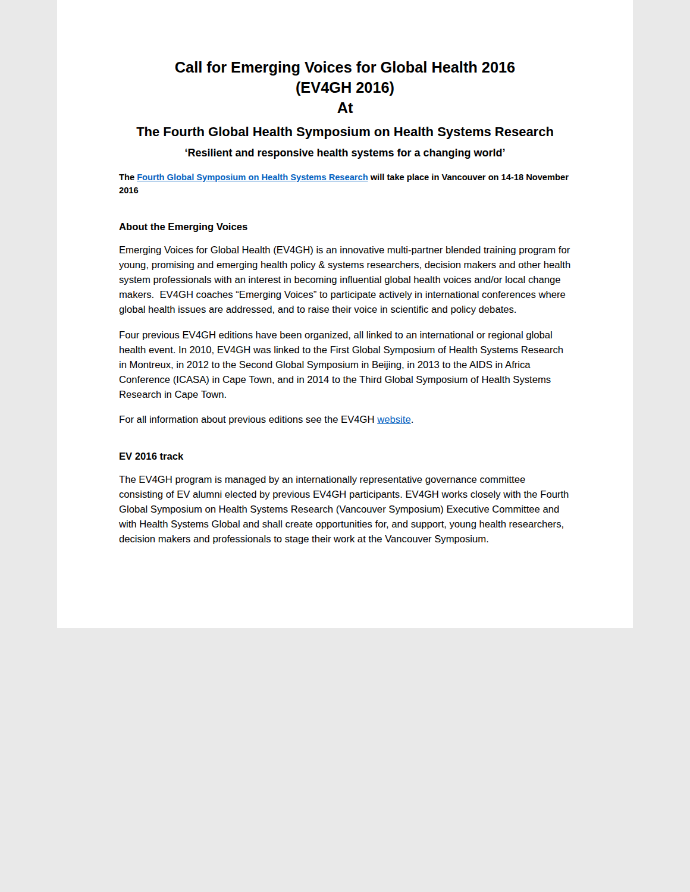Call for Emerging Voices for Global Health 2016 (EV4GH 2016) At
The Fourth Global Health Symposium on Health Systems Research
‘Resilient and responsive health systems for a changing world’
The Fourth Global Symposium on Health Systems Research will take place in Vancouver on 14-18 November 2016
About the Emerging Voices
Emerging Voices for Global Health (EV4GH) is an innovative multi-partner blended training program for young, promising and emerging health policy & systems researchers, decision makers and other health system professionals with an interest in becoming influential global health voices and/or local change makers. EV4GH coaches “Emerging Voices” to participate actively in international conferences where global health issues are addressed, and to raise their voice in scientific and policy debates.
Four previous EV4GH editions have been organized, all linked to an international or regional global health event. In 2010, EV4GH was linked to the First Global Symposium of Health Systems Research in Montreux, in 2012 to the Second Global Symposium in Beijing, in 2013 to the AIDS in Africa Conference (ICASA) in Cape Town, and in 2014 to the Third Global Symposium of Health Systems Research in Cape Town.
For all information about previous editions see the EV4GH website.
EV 2016 track
The EV4GH program is managed by an internationally representative governance committee consisting of EV alumni elected by previous EV4GH participants. EV4GH works closely with the Fourth Global Symposium on Health Systems Research (Vancouver Symposium) Executive Committee and with Health Systems Global and shall create opportunities for, and support, young health researchers, decision makers and professionals to stage their work at the Vancouver Symposium.